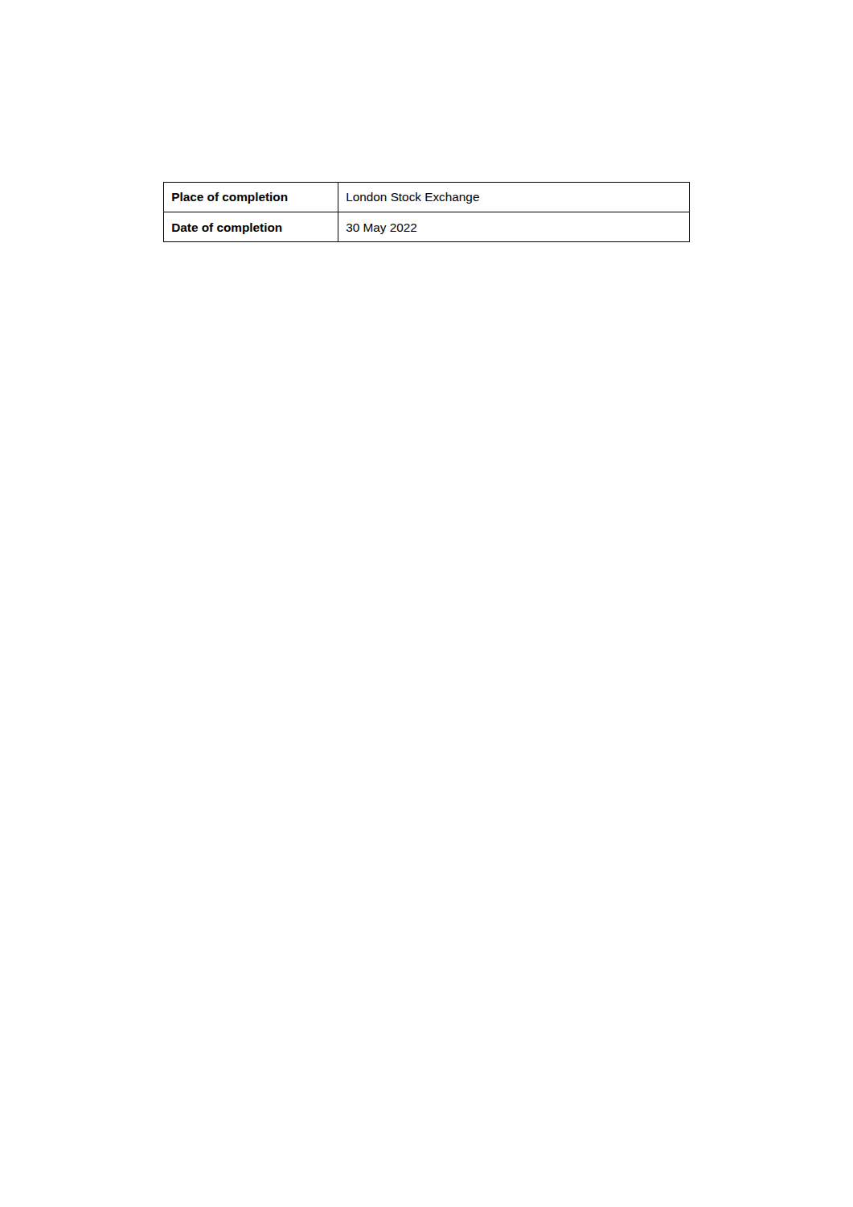| Place of completion | London Stock Exchange |
| Date of completion | 30 May 2022 |